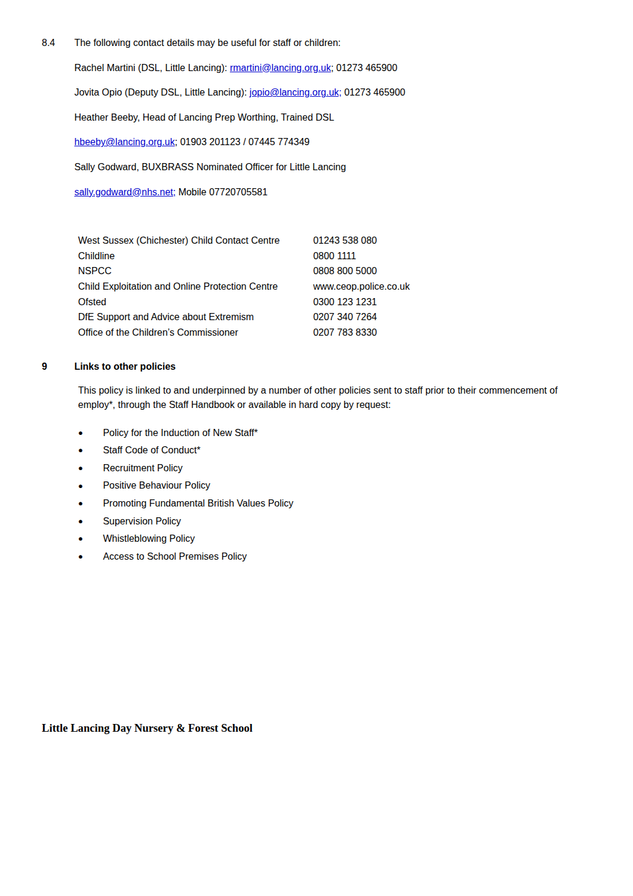8.4
The following contact details may be useful for staff or children:
Rachel Martini (DSL, Little Lancing): rmartini@lancing.org.uk; 01273 465900
Jovita Opio (Deputy DSL, Little Lancing): jopio@lancing.org.uk; 01273 465900
Heather Beeby, Head of Lancing Prep Worthing, Trained DSL
hbeeby@lancing.org.uk; 01903 201123 / 07445 774349
Sally Godward, BUXBRASS Nominated Officer for Little Lancing
sally.godward@nhs.net; Mobile 07720705581
| West Sussex (Chichester) Child Contact Centre | 01243 538 080 |
| Childline | 0800 1111 |
| NSPCC | 0808 800 5000 |
| Child Exploitation and Online Protection Centre | www.ceop.police.co.uk |
| Ofsted | 0300 123 1231 |
| DfE Support and Advice about Extremism | 0207 340 7264 |
| Office of the Children’s Commissioner | 0207 783 8330 |
9 Links to other policies
This policy is linked to and underpinned by a number of other policies sent to staff prior to their commencement of employ*, through the Staff Handbook or available in hard copy by request:
Policy for the Induction of New Staff*
Staff Code of Conduct*
Recruitment Policy
Positive Behaviour Policy
Promoting Fundamental British Values Policy
Supervision Policy
Whistleblowing Policy
Access to School Premises Policy
Little Lancing Day Nursery & Forest School